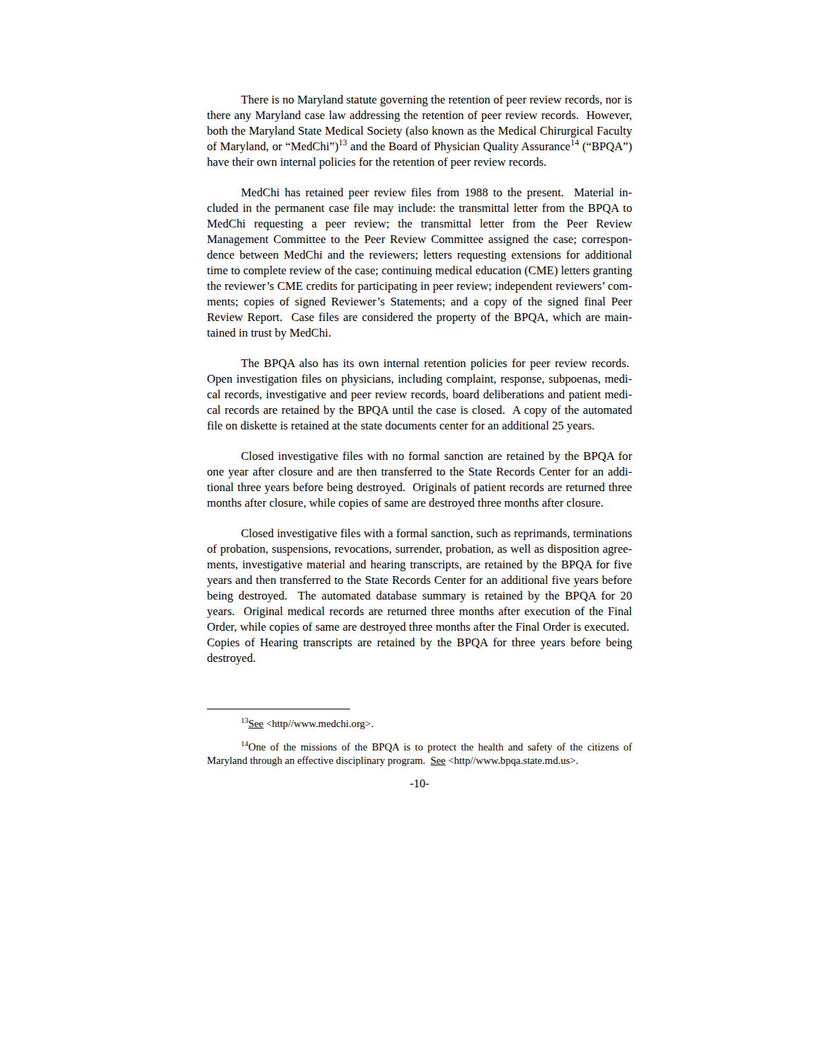There is no Maryland statute governing the retention of peer review records, nor is there any Maryland case law addressing the retention of peer review records. However, both the Maryland State Medical Society (also known as the Medical Chirurgical Faculty of Maryland, or “MedChi”)13 and the Board of Physician Quality Assurance14 (“BPQA”) have their own internal policies for the retention of peer review records.
MedChi has retained peer review files from 1988 to the present. Material included in the permanent case file may include: the transmittal letter from the BPQA to MedChi requesting a peer review; the transmittal letter from the Peer Review Management Committee to the Peer Review Committee assigned the case; correspondence between MedChi and the reviewers; letters requesting extensions for additional time to complete review of the case; continuing medical education (CME) letters granting the reviewer’s CME credits for participating in peer review; independent reviewers’ comments; copies of signed Reviewer’s Statements; and a copy of the signed final Peer Review Report. Case files are considered the property of the BPQA, which are maintained in trust by MedChi.
The BPQA also has its own internal retention policies for peer review records. Open investigation files on physicians, including complaint, response, subpoenas, medical records, investigative and peer review records, board deliberations and patient medical records are retained by the BPQA until the case is closed. A copy of the automated file on diskette is retained at the state documents center for an additional 25 years.
Closed investigative files with no formal sanction are retained by the BPQA for one year after closure and are then transferred to the State Records Center for an additional three years before being destroyed. Originals of patient records are returned three months after closure, while copies of same are destroyed three months after closure.
Closed investigative files with a formal sanction, such as reprimands, terminations of probation, suspensions, revocations, surrender, probation, as well as disposition agreements, investigative material and hearing transcripts, are retained by the BPQA for five years and then transferred to the State Records Center for an additional five years before being destroyed. The automated database summary is retained by the BPQA for 20 years. Original medical records are returned three months after execution of the Final Order, while copies of same are destroyed three months after the Final Order is executed. Copies of Hearing transcripts are retained by the BPQA for three years before being destroyed.
13See <http//www.medchi.org>.
14One of the missions of the BPQA is to protect the health and safety of the citizens of Maryland through an effective disciplinary program. See <http//www.bpqa.state.md.us>.
-10-